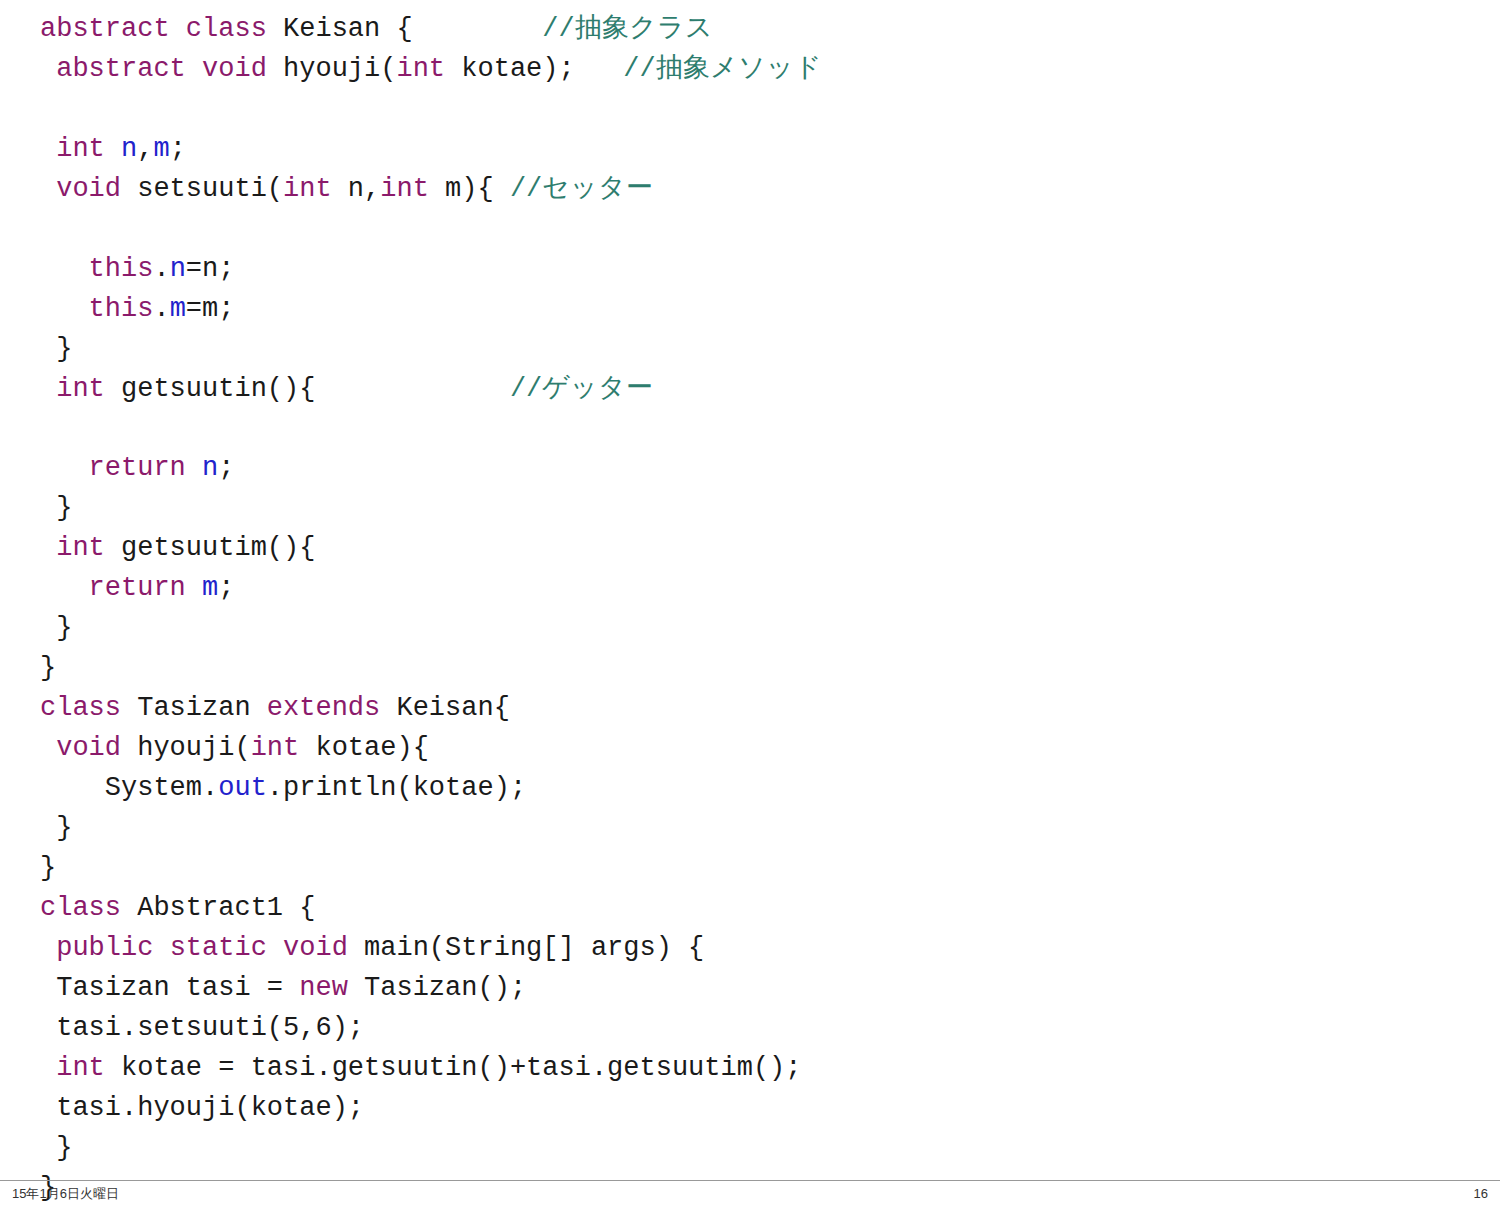abstract class Keisan {        //抽象クラス
 abstract void hyouji(int kotae);   //抽象メソッド

 int n,m;
 void setsuuti(int n,int m){ //セッター

   this.n=n;
   this.m=m;
 }
 int getsuutin(){            //ゲッター

   return n;
 }
 int getsuutim(){
   return m;
 }
}
class Tasizan extends Keisan{
 void hyouji(int kotae){
    System.out.println(kotae);
 }
}
class Abstract1 {
 public static void main(String[] args) {
 Tasizan tasi = new Tasizan();
 tasi.setsuuti(5,6);
 int kotae = tasi.getsuutin()+tasi.getsuutim();
 tasi.hyouji(kotae);
 }
}
15年1月6日火曜日 16